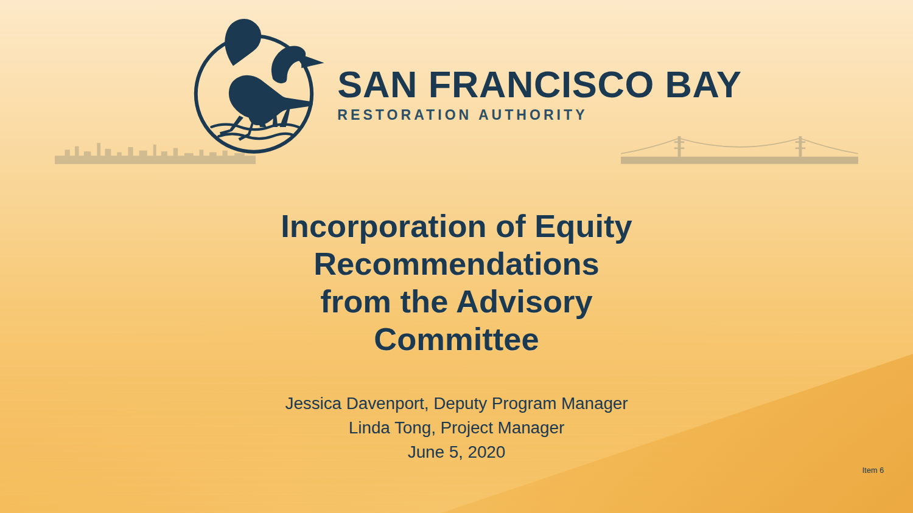SAN FRANCISCO BAY
RESTORATION AUTHORITY
Incorporation of Equity Recommendations from the Advisory Committee
Jessica Davenport, Deputy Program Manager
Linda Tong, Project Manager
June 5, 2020
Item 6